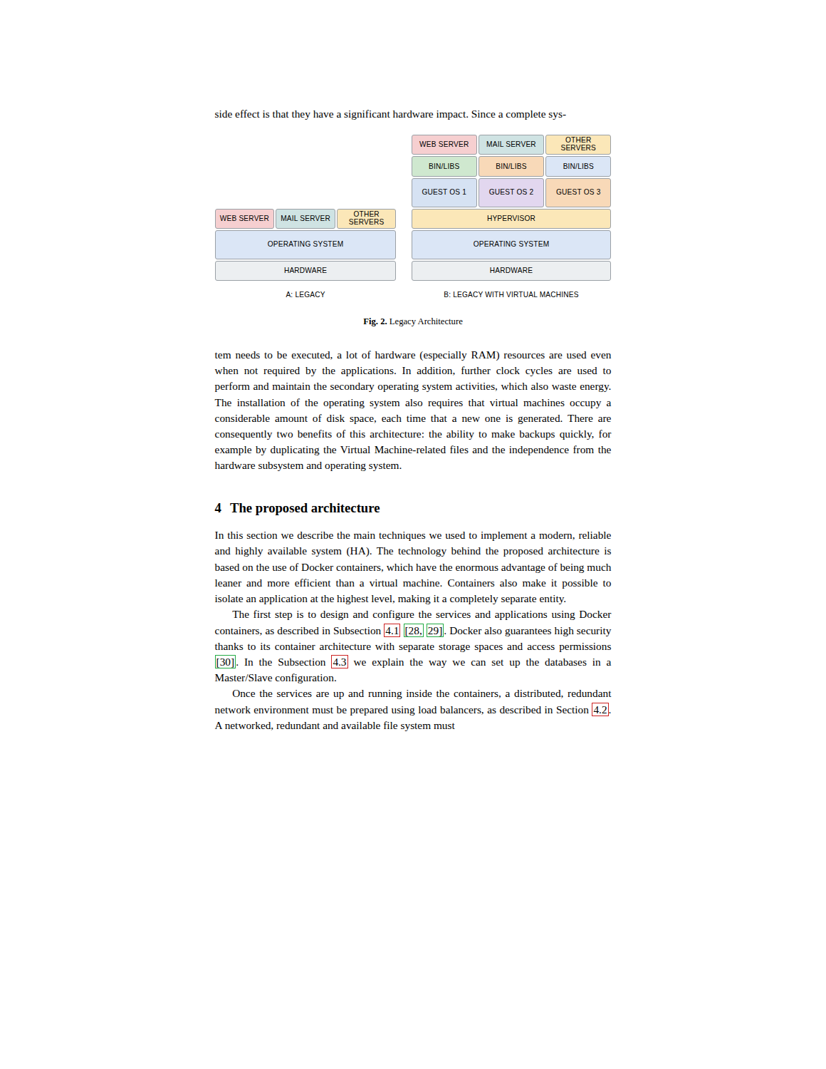side effect is that they have a significant hardware impact. Since a complete sys-
WEB SERVER
MAIL SERVER
OTHER
SERVERS
OPERATING SYSTEM
HARDWARE
A: LEGACY
WEB SERVER
MAIL SERVER
OTHER
SERVERS
BIN/LIBS
BIN/LIBS
BIN/LIBS
GUEST OS 1
GUEST OS 2
GUEST OS 3
HYPERVISOR
OPERATING SYSTEM
HARDWARE
B: LEGACY WITH VIRTUAL MACHINES
Fig. 2. Legacy Architecture
tem needs to be executed, a lot of hardware (especially RAM) resources are used even when not required by the applications. In addition, further clock cycles are used to perform and maintain the secondary operating system activities, which also waste energy. The installation of the operating system also requires that virtual machines occupy a considerable amount of disk space, each time that a new one is generated. There are consequently two benefits of this architecture: the ability to make backups quickly, for example by duplicating the Virtual Machine-related files and the independence from the hardware subsystem and operating system.
4 The proposed architecture
In this section we describe the main techniques we used to implement a modern, reliable and highly available system (HA). The technology behind the proposed architecture is based on the use of Docker containers, which have the enormous advantage of being much leaner and more efficient than a virtual machine. Containers also make it possible to isolate an application at the highest level, making it a completely separate entity.
The first step is to design and configure the services and applications using Docker containers, as described in Subsection 4.1 [28, 29]. Docker also guarantees high security thanks to its container architecture with separate storage spaces and access permissions [30]. In the Subsection 4.3 we explain the way we can set up the databases in a Master/Slave configuration.
Once the services are up and running inside the containers, a distributed, redundant network environment must be prepared using load balancers, as described in Section 4.2. A networked, redundant and available file system must